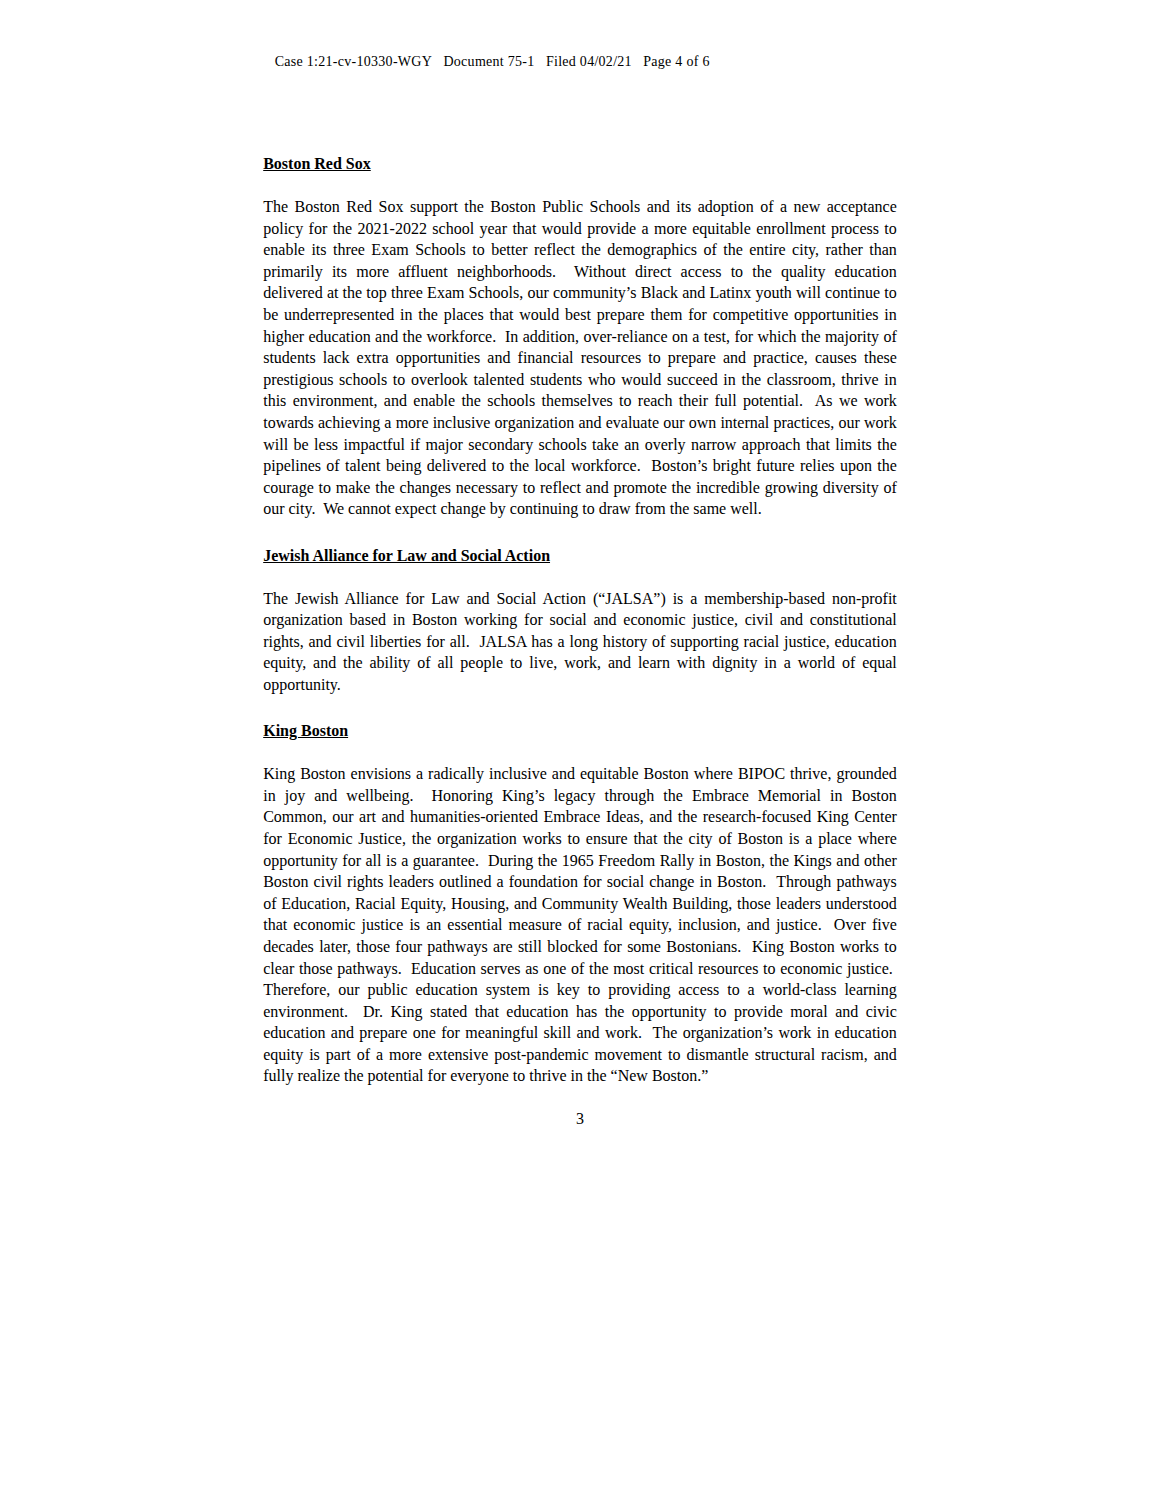Case 1:21-cv-10330-WGY Document 75-1 Filed 04/02/21 Page 4 of 6
Boston Red Sox
The Boston Red Sox support the Boston Public Schools and its adoption of a new acceptance policy for the 2021-2022 school year that would provide a more equitable enrollment process to enable its three Exam Schools to better reflect the demographics of the entire city, rather than primarily its more affluent neighborhoods. Without direct access to the quality education delivered at the top three Exam Schools, our community’s Black and Latinx youth will continue to be underrepresented in the places that would best prepare them for competitive opportunities in higher education and the workforce. In addition, over-reliance on a test, for which the majority of students lack extra opportunities and financial resources to prepare and practice, causes these prestigious schools to overlook talented students who would succeed in the classroom, thrive in this environment, and enable the schools themselves to reach their full potential. As we work towards achieving a more inclusive organization and evaluate our own internal practices, our work will be less impactful if major secondary schools take an overly narrow approach that limits the pipelines of talent being delivered to the local workforce. Boston’s bright future relies upon the courage to make the changes necessary to reflect and promote the incredible growing diversity of our city. We cannot expect change by continuing to draw from the same well.
Jewish Alliance for Law and Social Action
The Jewish Alliance for Law and Social Action (“JALSA”) is a membership-based non-profit organization based in Boston working for social and economic justice, civil and constitutional rights, and civil liberties for all. JALSA has a long history of supporting racial justice, education equity, and the ability of all people to live, work, and learn with dignity in a world of equal opportunity.
King Boston
King Boston envisions a radically inclusive and equitable Boston where BIPOC thrive, grounded in joy and wellbeing. Honoring King’s legacy through the Embrace Memorial in Boston Common, our art and humanities-oriented Embrace Ideas, and the research-focused King Center for Economic Justice, the organization works to ensure that the city of Boston is a place where opportunity for all is a guarantee. During the 1965 Freedom Rally in Boston, the Kings and other Boston civil rights leaders outlined a foundation for social change in Boston. Through pathways of Education, Racial Equity, Housing, and Community Wealth Building, those leaders understood that economic justice is an essential measure of racial equity, inclusion, and justice. Over five decades later, those four pathways are still blocked for some Bostonians. King Boston works to clear those pathways. Education serves as one of the most critical resources to economic justice. Therefore, our public education system is key to providing access to a world-class learning environment. Dr. King stated that education has the opportunity to provide moral and civic education and prepare one for meaningful skill and work. The organization’s work in education equity is part of a more extensive post-pandemic movement to dismantle structural racism, and fully realize the potential for everyone to thrive in the “New Boston.”
3